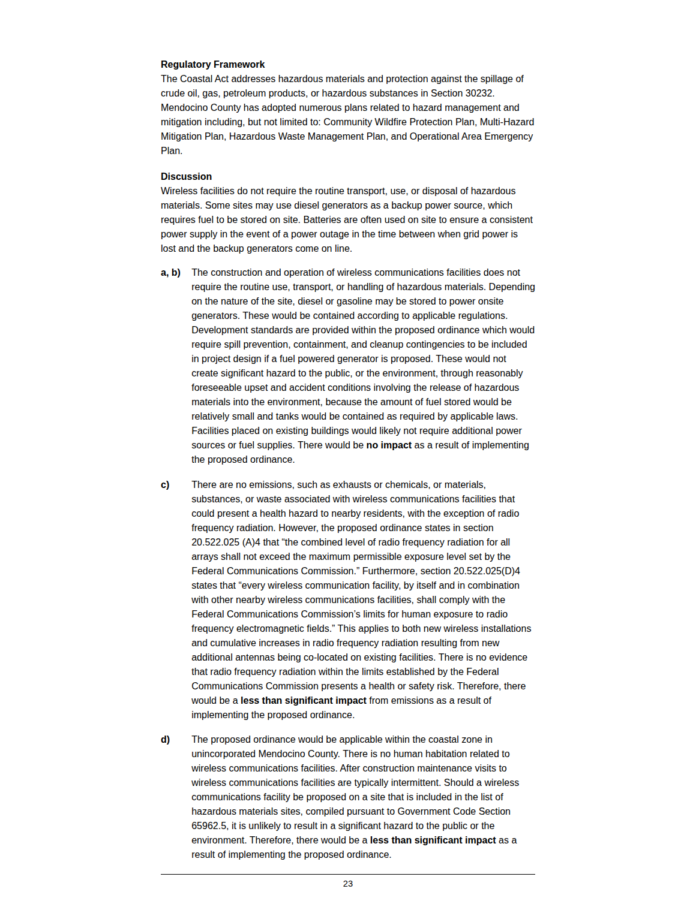Regulatory Framework
The Coastal Act addresses hazardous materials and protection against the spillage of crude oil, gas, petroleum products, or hazardous substances in Section 30232. Mendocino County has adopted numerous plans related to hazard management and mitigation including, but not limited to: Community Wildfire Protection Plan, Multi-Hazard Mitigation Plan, Hazardous Waste Management Plan, and Operational Area Emergency Plan.
Discussion
Wireless facilities do not require the routine transport, use, or disposal of hazardous materials. Some sites may use diesel generators as a backup power source, which requires fuel to be stored on site. Batteries are often used on site to ensure a consistent power supply in the event of a power outage in the time between when grid power is lost and the backup generators come on line.
a, b)
The construction and operation of wireless communications facilities does not require the routine use, transport, or handling of hazardous materials. Depending on the nature of the site, diesel or gasoline may be stored to power onsite generators. These would be contained according to applicable regulations. Development standards are provided within the proposed ordinance which would require spill prevention, containment, and cleanup contingencies to be included in project design if a fuel powered generator is proposed. These would not create significant hazard to the public, or the environment, through reasonably foreseeable upset and accident conditions involving the release of hazardous materials into the environment, because the amount of fuel stored would be relatively small and tanks would be contained as required by applicable laws. Facilities placed on existing buildings would likely not require additional power sources or fuel supplies. There would be no impact as a result of implementing the proposed ordinance.
c)
There are no emissions, such as exhausts or chemicals, or materials, substances, or waste associated with wireless communications facilities that could present a health hazard to nearby residents, with the exception of radio frequency radiation. However, the proposed ordinance states in section 20.522.025 (A)4 that “the combined level of radio frequency radiation for all arrays shall not exceed the maximum permissible exposure level set by the Federal Communications Commission.” Furthermore, section 20.522.025(D)4 states that “every wireless communication facility, by itself and in combination with other nearby wireless communications facilities, shall comply with the Federal Communications Commission’s limits for human exposure to radio frequency electromagnetic fields.” This applies to both new wireless installations and cumulative increases in radio frequency radiation resulting from new additional antennas being co-located on existing facilities. There is no evidence that radio frequency radiation within the limits established by the Federal Communications Commission presents a health or safety risk. Therefore, there would be a less than significant impact from emissions as a result of implementing the proposed ordinance.
d)
The proposed ordinance would be applicable within the coastal zone in unincorporated Mendocino County. There is no human habitation related to wireless communications facilities. After construction maintenance visits to wireless communications facilities are typically intermittent. Should a wireless communications facility be proposed on a site that is included in the list of hazardous materials sites, compiled pursuant to Government Code Section 65962.5, it is unlikely to result in a significant hazard to the public or the environment. Therefore, there would be a less than significant impact as a result of implementing the proposed ordinance.
23